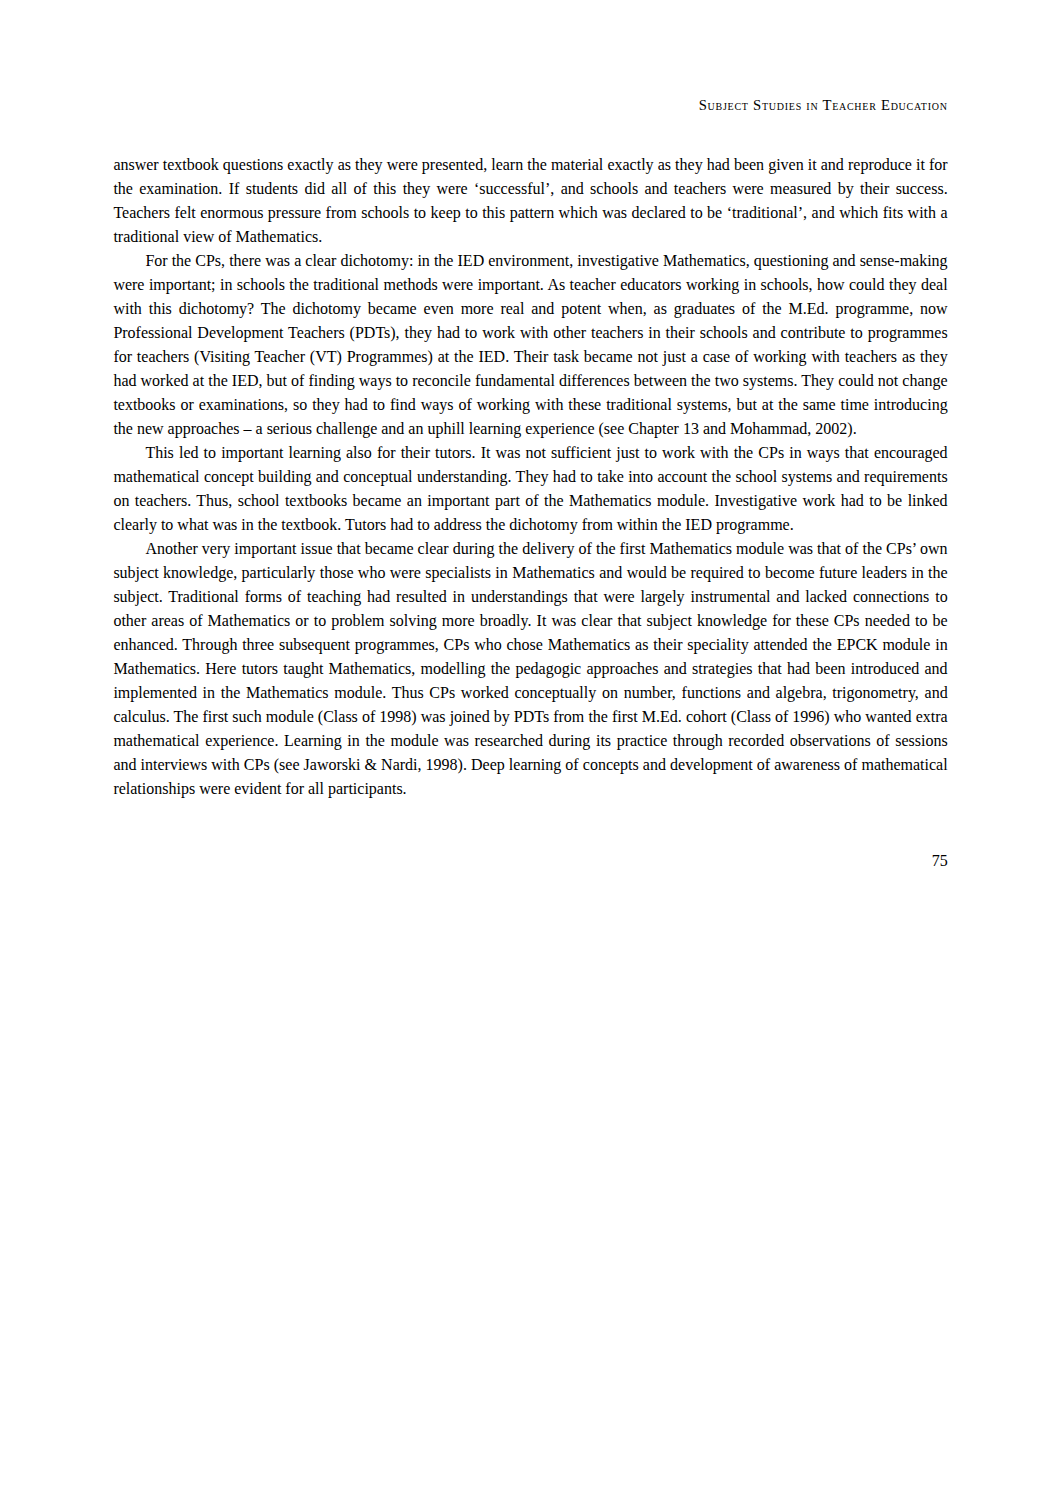Subject Studies in Teacher Education
answer textbook questions exactly as they were presented, learn the material exactly as they had been given it and reproduce it for the examination. If students did all of this they were ‘successful’, and schools and teachers were measured by their success. Teachers felt enormous pressure from schools to keep to this pattern which was declared to be ‘traditional’, and which fits with a traditional view of Mathematics.
For the CPs, there was a clear dichotomy: in the IED environment, investigative Mathematics, questioning and sense-making were important; in schools the traditional methods were important. As teacher educators working in schools, how could they deal with this dichotomy? The dichotomy became even more real and potent when, as graduates of the M.Ed. programme, now Professional Development Teachers (PDTs), they had to work with other teachers in their schools and contribute to programmes for teachers (Visiting Teacher (VT) Programmes) at the IED. Their task became not just a case of working with teachers as they had worked at the IED, but of finding ways to reconcile fundamental differences between the two systems. They could not change textbooks or examinations, so they had to find ways of working with these traditional systems, but at the same time introducing the new approaches – a serious challenge and an uphill learning experience (see Chapter 13 and Mohammad, 2002).
This led to important learning also for their tutors. It was not sufficient just to work with the CPs in ways that encouraged mathematical concept building and conceptual understanding. They had to take into account the school systems and requirements on teachers. Thus, school textbooks became an important part of the Mathematics module. Investigative work had to be linked clearly to what was in the textbook. Tutors had to address the dichotomy from within the IED programme.
Another very important issue that became clear during the delivery of the first Mathematics module was that of the CPs’ own subject knowledge, particularly those who were specialists in Mathematics and would be required to become future leaders in the subject. Traditional forms of teaching had resulted in understandings that were largely instrumental and lacked connections to other areas of Mathematics or to problem solving more broadly. It was clear that subject knowledge for these CPs needed to be enhanced. Through three subsequent programmes, CPs who chose Mathematics as their speciality attended the EPCK module in Mathematics. Here tutors taught Mathematics, modelling the pedagogic approaches and strategies that had been introduced and implemented in the Mathematics module. Thus CPs worked conceptually on number, functions and algebra, trigonometry, and calculus. The first such module (Class of 1998) was joined by PDTs from the first M.Ed. cohort (Class of 1996) who wanted extra mathematical experience. Learning in the module was researched during its practice through recorded observations of sessions and interviews with CPs (see Jaworski & Nardi, 1998). Deep learning of concepts and development of awareness of mathematical relationships were evident for all participants.
75